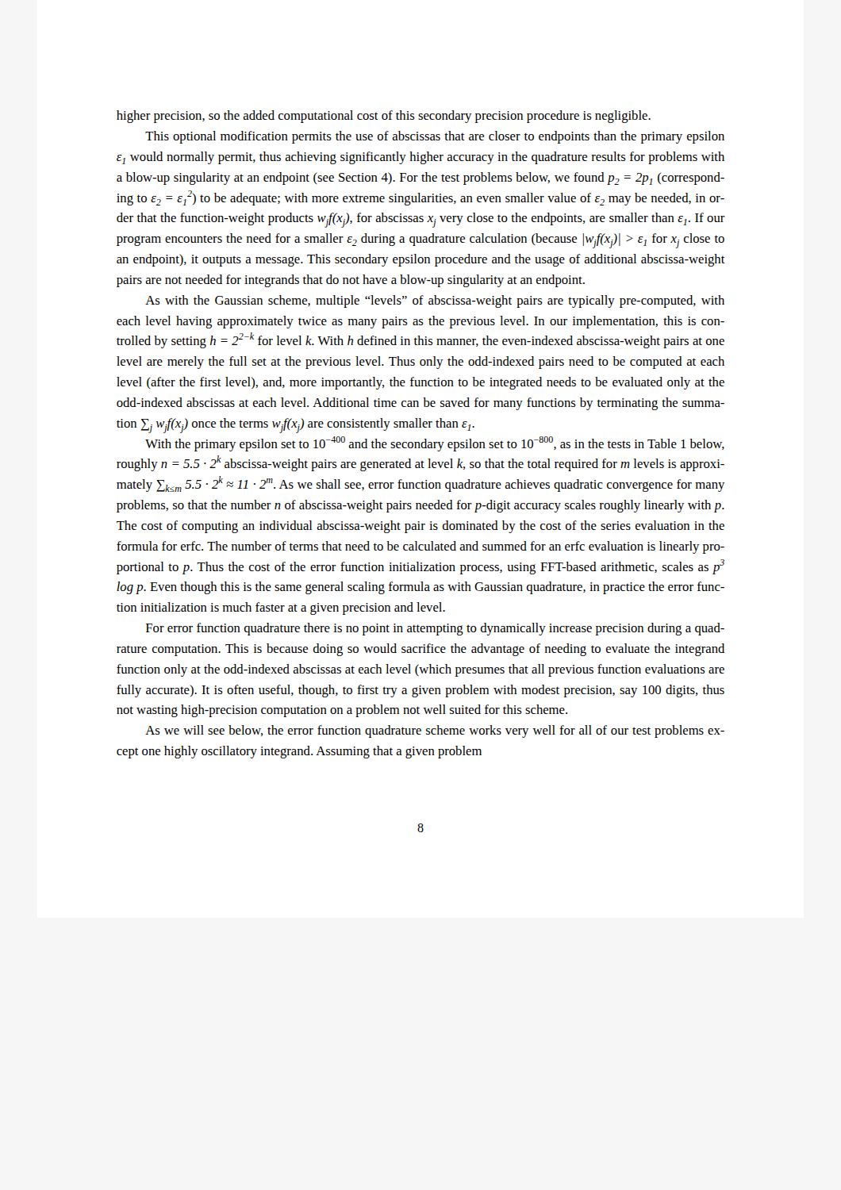higher precision, so the added computational cost of this secondary precision procedure is negligible.
This optional modification permits the use of abscissas that are closer to endpoints than the primary epsilon ε1 would normally permit, thus achieving significantly higher accuracy in the quadrature results for problems with a blow-up singularity at an endpoint (see Section 4). For the test problems below, we found p2 = 2p1 (corresponding to ε2 = ε12) to be adequate; with more extreme singularities, an even smaller value of ε2 may be needed, in order that the function-weight products wjf(xj), for abscissas xj very close to the endpoints, are smaller than ε1. If our program encounters the need for a smaller ε2 during a quadrature calculation (because |wjf(xj)| > ε1 for xj close to an endpoint), it outputs a message. This secondary epsilon procedure and the usage of additional abscissa-weight pairs are not needed for integrands that do not have a blow-up singularity at an endpoint.
As with the Gaussian scheme, multiple “levels” of abscissa-weight pairs are typically pre-computed, with each level having approximately twice as many pairs as the previous level. In our implementation, this is controlled by setting h = 22−k for level k. With h defined in this manner, the even-indexed abscissa-weight pairs at one level are merely the full set at the previous level. Thus only the odd-indexed pairs need to be computed at each level (after the first level), and, more importantly, the function to be integrated needs to be evaluated only at the odd-indexed abscissas at each level. Additional time can be saved for many functions by terminating the summation ∑j wjf(xj) once the terms wjf(xj) are consistently smaller than ε1.
With the primary epsilon set to 10−400 and the secondary epsilon set to 10−800, as in the tests in Table 1 below, roughly n = 5.5 · 2k abscissa-weight pairs are generated at level k, so that the total required for m levels is approximately ∑k≤m 5.5 · 2k ≈ 11 · 2m. As we shall see, error function quadrature achieves quadratic convergence for many problems, so that the number n of abscissa-weight pairs needed for p-digit accuracy scales roughly linearly with p. The cost of computing an individual abscissa-weight pair is dominated by the cost of the series evaluation in the formula for erfc. The number of terms that need to be calculated and summed for an erfc evaluation is linearly proportional to p. Thus the cost of the error function initialization process, using FFT-based arithmetic, scales as p3 log p. Even though this is the same general scaling formula as with Gaussian quadrature, in practice the error function initialization is much faster at a given precision and level.
For error function quadrature there is no point in attempting to dynamically increase precision during a quadrature computation. This is because doing so would sacrifice the advantage of needing to evaluate the integrand function only at the odd-indexed abscissas at each level (which presumes that all previous function evaluations are fully accurate). It is often useful, though, to first try a given problem with modest precision, say 100 digits, thus not wasting high-precision computation on a problem not well suited for this scheme.
As we will see below, the error function quadrature scheme works very well for all of our test problems except one highly oscillatory integrand. Assuming that a given problem
8